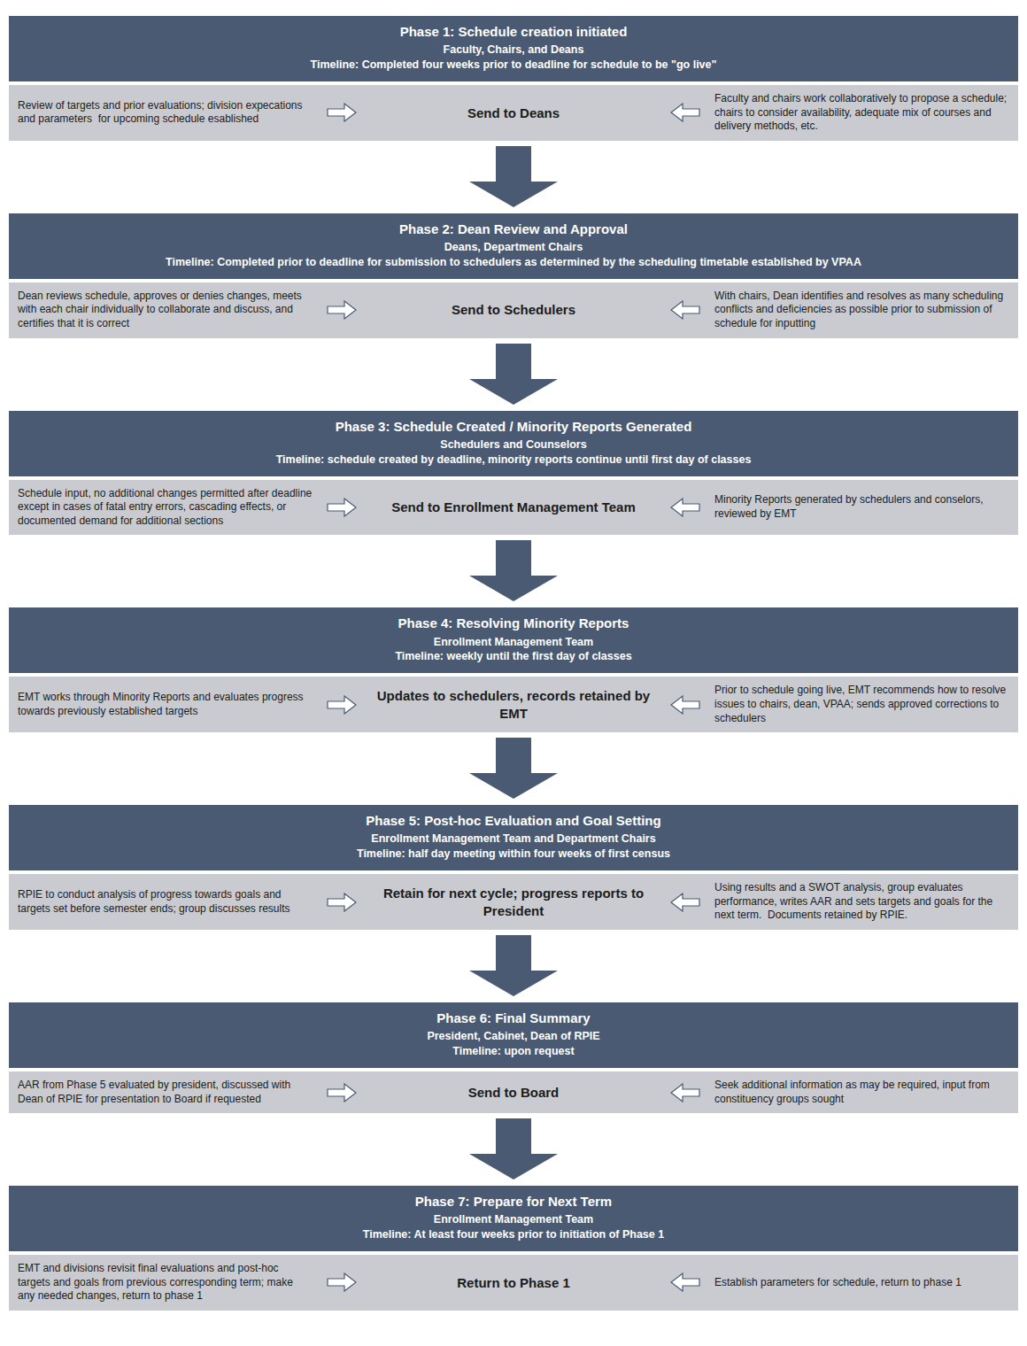Phase 1: Schedule creation initiated Faculty, Chairs, and Deans Timeline: Completed four weeks prior to deadline for schedule to be "go live"
Review of targets and prior evaluations; division expecations and parameters for upcoming schedule esablished
Send to Deans
Faculty and chairs work collaboratively to propose a schedule; chairs to consider availability, adequate mix of courses and delivery methods, etc.
Phase 2: Dean Review and Approval Deans, Department Chairs Timeline: Completed prior to deadline for submission to schedulers as determined by the scheduling timetable established by VPAA
Dean reviews schedule, approves or denies changes, meets with each chair individually to collaborate and discuss, and certifies that it is correct
Send to Schedulers
With chairs, Dean identifies and resolves as many scheduling conflicts and deficiencies as possible prior to submission of schedule for inputting
Phase 3: Schedule Created / Minority Reports Generated Schedulers and Counselors Timeline: schedule created by deadline, minority reports continue until first day of classes
Schedule input, no additional changes permitted after deadline except in cases of fatal entry errors, cascading effects, or documented demand for additional sections
Send to Enrollment Management Team
Minority Reports generated by schedulers and conselors, reviewed by EMT
Phase 4: Resolving Minority Reports Enrollment Management Team Timeline: weekly until the first day of classes
EMT works through Minority Reports and evaluates progress towards previously established targets
Updates to schedulers, records retained by EMT
Prior to schedule going live, EMT recommends how to resolve issues to chairs, dean, VPAA; sends approved corrections to schedulers
Phase 5: Post-hoc Evaluation and Goal Setting Enrollment Management Team and Department Chairs Timeline: half day meeting within four weeks of first census
RPIE to conduct analysis of progress towards goals and targets set before semester ends; group discusses results
Retain for next cycle; progress reports to President
Using results and a SWOT analysis, group evaluates performance, writes AAR and sets targets and goals for the next term. Documents retained by RPIE.
Phase 6: Final Summary President, Cabinet, Dean of RPIE Timeline: upon request
AAR from Phase 5 evaluated by president, discussed with Dean of RPIE for presentation to Board if requested
Send to Board
Seek additional information as may be required, input from constituency groups sought
Phase 7: Prepare for Next Term Enrollment Management Team Timeline: At least four weeks prior to initiation of Phase 1
EMT and divisions revisit final evaluations and post-hoc targets and goals from previous corresponding term; make any needed changes, return to phase 1
Return to Phase 1
Establish parameters for schedule, return to phase 1